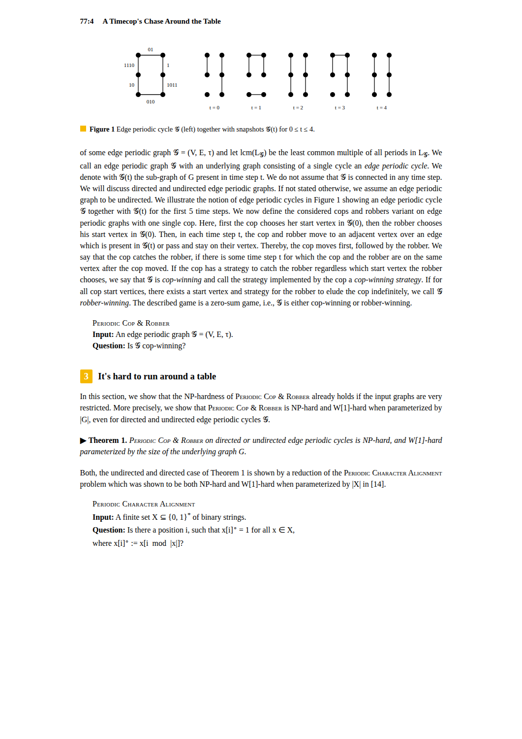77:4 A Timecop's Chase Around the Table
01 1 1011 010 10 1110 t = 0 t = 1 t = 2 t = 3 t = 4
Figure 1 Edge periodic cycle 𝒢 (left) together with snapshots 𝒢(t) for 0 ≤ t ≤ 4.
of some edge periodic graph 𝒢 = (V, E, τ) and let lcm(L𝒢) be the least common multiple of all periods in L𝒢. We call an edge periodic graph 𝒢 with an underlying graph consisting of a single cycle an edge periodic cycle. We denote with 𝒢(t) the sub-graph of G present in time step t. We do not assume that 𝒢 is connected in any time step. We will discuss directed and undirected edge periodic graphs. If not stated otherwise, we assume an edge periodic graph to be undirected. We illustrate the notion of edge periodic cycles in Figure 1 showing an edge periodic cycle 𝒢 together with 𝒢(t) for the first 5 time steps. We now define the considered cops and robbers variant on edge periodic graphs with one single cop. Here, first the cop chooses her start vertex in 𝒢(0), then the robber chooses his start vertex in 𝒢(0). Then, in each time step t, the cop and robber move to an adjacent vertex over an edge which is present in 𝒢(t) or pass and stay on their vertex. Thereby, the cop moves first, followed by the robber. We say that the cop catches the robber, if there is some time step t for which the cop and the robber are on the same vertex after the cop moved. If the cop has a strategy to catch the robber regardless which start vertex the robber chooses, we say that 𝒢 is cop-winning and call the strategy implemented by the cop a cop-winning strategy. If for all cop start vertices, there exists a start vertex and strategy for the robber to elude the cop indefinitely, we call 𝒢 robber-winning. The described game is a zero-sum game, i.e., 𝒢 is either cop-winning or robber-winning.
Periodic Cop & Robber Input: An edge periodic graph 𝒢 = (V, E, τ). Question: Is 𝒢 cop-winning?
3 It's hard to run around a table
In this section, we show that the NP-hardness of Periodic Cop & Robber already holds if the input graphs are very restricted. More precisely, we show that Periodic Cop & Robber is NP-hard and W[1]-hard when parameterized by |G|, even for directed and undirected edge periodic cycles 𝒢.
▶ Theorem 1. Periodic Cop & Robber on directed or undirected edge periodic cycles is NP-hard, and W[1]-hard parameterized by the size of the underlying graph G.
Both, the undirected and directed case of Theorem 1 is shown by a reduction of the Periodic Character Alignment problem which was shown to be both NP-hard and W[1]-hard when parameterized by |X| in [14].
Periodic Character Alignment Input: A finite set X ⊆ {0, 1}* of binary strings. Question: Is there a position i, such that x[i]∘ = 1 for all x ∈ X, where x[i]∘ := x[i mod |x|]?